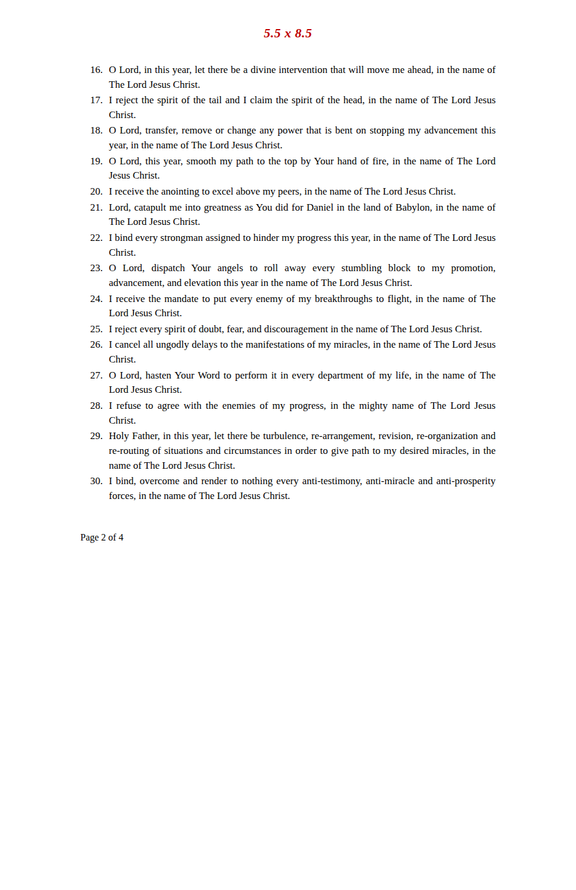5.5 x 8.5
O Lord, in this year, let there be a divine intervention that will move me ahead, in the name of The Lord Jesus Christ.
I reject the spirit of the tail and I claim the spirit of the head, in the name of The Lord Jesus Christ.
O Lord, transfer, remove or change any power that is bent on stopping my advancement this year, in the name of The Lord Jesus Christ.
O Lord, this year, smooth my path to the top by Your hand of fire, in the name of The Lord Jesus Christ.
I receive the anointing to excel above my peers, in the name of The Lord Jesus Christ.
Lord, catapult me into greatness as You did for Daniel in the land of Babylon, in the name of The Lord Jesus Christ.
I bind every strongman assigned to hinder my progress this year, in the name of The Lord Jesus Christ.
O Lord, dispatch Your angels to roll away every stumbling block to my promotion, advancement, and elevation this year in the name of The Lord Jesus Christ.
I receive the mandate to put every enemy of my breakthroughs to flight, in the name of The Lord Jesus Christ.
I reject every spirit of doubt, fear, and discouragement in the name of The Lord Jesus Christ.
I cancel all ungodly delays to the manifestations of my miracles, in the name of The Lord Jesus Christ.
O Lord, hasten Your Word to perform it in every department of my life, in the name of The Lord Jesus Christ.
I refuse to agree with the enemies of my progress, in the mighty name of The Lord Jesus Christ.
Holy Father, in this year, let there be turbulence, re-arrangement, revision, re-organization and re-routing of situations and circumstances in order to give path to my desired miracles, in the name of The Lord Jesus Christ.
I bind, overcome and render to nothing every anti-testimony, anti-miracle and anti-prosperity forces, in the name of The Lord Jesus Christ.
Page 2 of 4